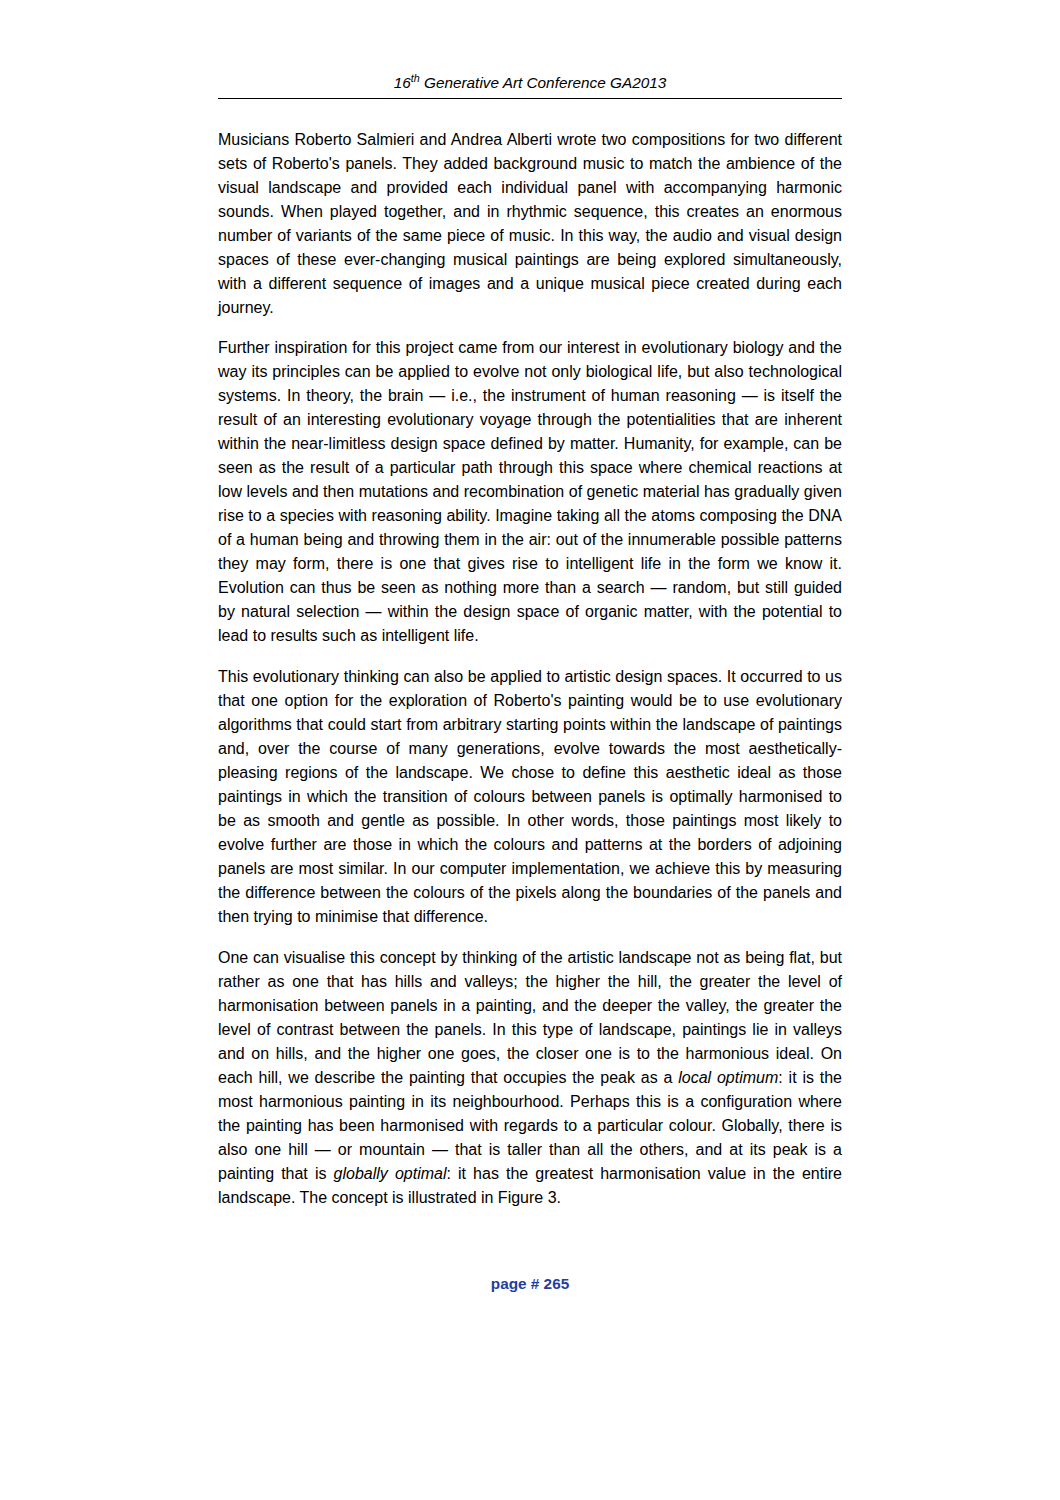16th Generative Art Conference GA2013
Musicians Roberto Salmieri and Andrea Alberti wrote two compositions for two different sets of Roberto's panels. They added background music to match the ambience of the visual landscape and provided each individual panel with accompanying harmonic sounds. When played together, and in rhythmic sequence, this creates an enormous number of variants of the same piece of music. In this way, the audio and visual design spaces of these ever-changing musical paintings are being explored simultaneously, with a different sequence of images and a unique musical piece created during each journey.
Further inspiration for this project came from our interest in evolutionary biology and the way its principles can be applied to evolve not only biological life, but also technological systems. In theory, the brain — i.e., the instrument of human reasoning — is itself the result of an interesting evolutionary voyage through the potentialities that are inherent within the near-limitless design space defined by matter. Humanity, for example, can be seen as the result of a particular path through this space where chemical reactions at low levels and then mutations and recombination of genetic material has gradually given rise to a species with reasoning ability. Imagine taking all the atoms composing the DNA of a human being and throwing them in the air: out of the innumerable possible patterns they may form, there is one that gives rise to intelligent life in the form we know it. Evolution can thus be seen as nothing more than a search — random, but still guided by natural selection — within the design space of organic matter, with the potential to lead to results such as intelligent life.
This evolutionary thinking can also be applied to artistic design spaces. It occurred to us that one option for the exploration of Roberto's painting would be to use evolutionary algorithms that could start from arbitrary starting points within the landscape of paintings and, over the course of many generations, evolve towards the most aesthetically-pleasing regions of the landscape. We chose to define this aesthetic ideal as those paintings in which the transition of colours between panels is optimally harmonised to be as smooth and gentle as possible. In other words, those paintings most likely to evolve further are those in which the colours and patterns at the borders of adjoining panels are most similar. In our computer implementation, we achieve this by measuring the difference between the colours of the pixels along the boundaries of the panels and then trying to minimise that difference.
One can visualise this concept by thinking of the artistic landscape not as being flat, but rather as one that has hills and valleys; the higher the hill, the greater the level of harmonisation between panels in a painting, and the deeper the valley, the greater the level of contrast between the panels. In this type of landscape, paintings lie in valleys and on hills, and the higher one goes, the closer one is to the harmonious ideal. On each hill, we describe the painting that occupies the peak as a local optimum: it is the most harmonious painting in its neighbourhood. Perhaps this is a configuration where the painting has been harmonised with regards to a particular colour. Globally, there is also one hill — or mountain — that is taller than all the others, and at its peak is a painting that is globally optimal: it has the greatest harmonisation value in the entire landscape. The concept is illustrated in Figure 3.
page # 265